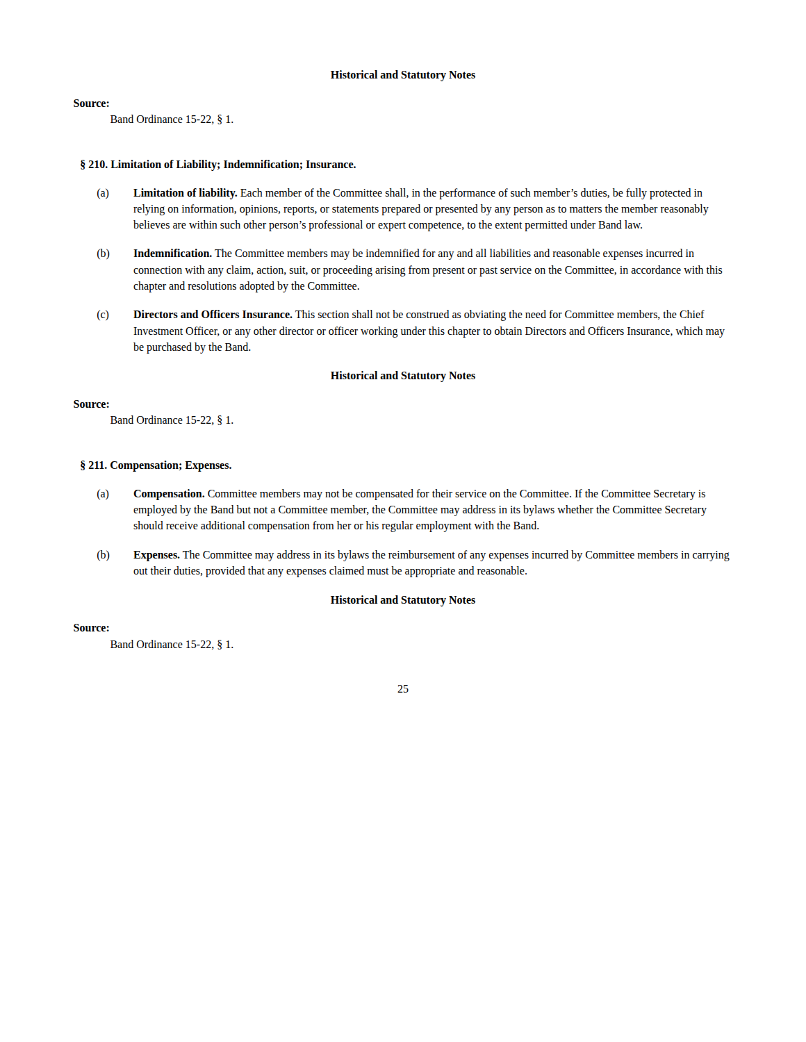Historical and Statutory Notes
Source:
Band Ordinance 15-22, § 1.
§ 210. Limitation of Liability; Indemnification; Insurance.
(a)
Limitation of liability. Each member of the Committee shall, in the performance of such member’s duties, be fully protected in relying on information, opinions, reports, or statements prepared or presented by any person as to matters the member reasonably believes are within such other person’s professional or expert competence, to the extent permitted under Band law.
(b)
Indemnification. The Committee members may be indemnified for any and all liabilities and reasonable expenses incurred in connection with any claim, action, suit, or proceeding arising from present or past service on the Committee, in accordance with this chapter and resolutions adopted by the Committee.
(c)
Directors and Officers Insurance. This section shall not be construed as obviating the need for Committee members, the Chief Investment Officer, or any other director or officer working under this chapter to obtain Directors and Officers Insurance, which may be purchased by the Band.
Historical and Statutory Notes
Source:
Band Ordinance 15-22, § 1.
§ 211. Compensation; Expenses.
(a)
Compensation. Committee members may not be compensated for their service on the Committee. If the Committee Secretary is employed by the Band but not a Committee member, the Committee may address in its bylaws whether the Committee Secretary should receive additional compensation from her or his regular employment with the Band.
(b)
Expenses. The Committee may address in its bylaws the reimbursement of any expenses incurred by Committee members in carrying out their duties, provided that any expenses claimed must be appropriate and reasonable.
Historical and Statutory Notes
Source:
Band Ordinance 15-22, § 1.
25